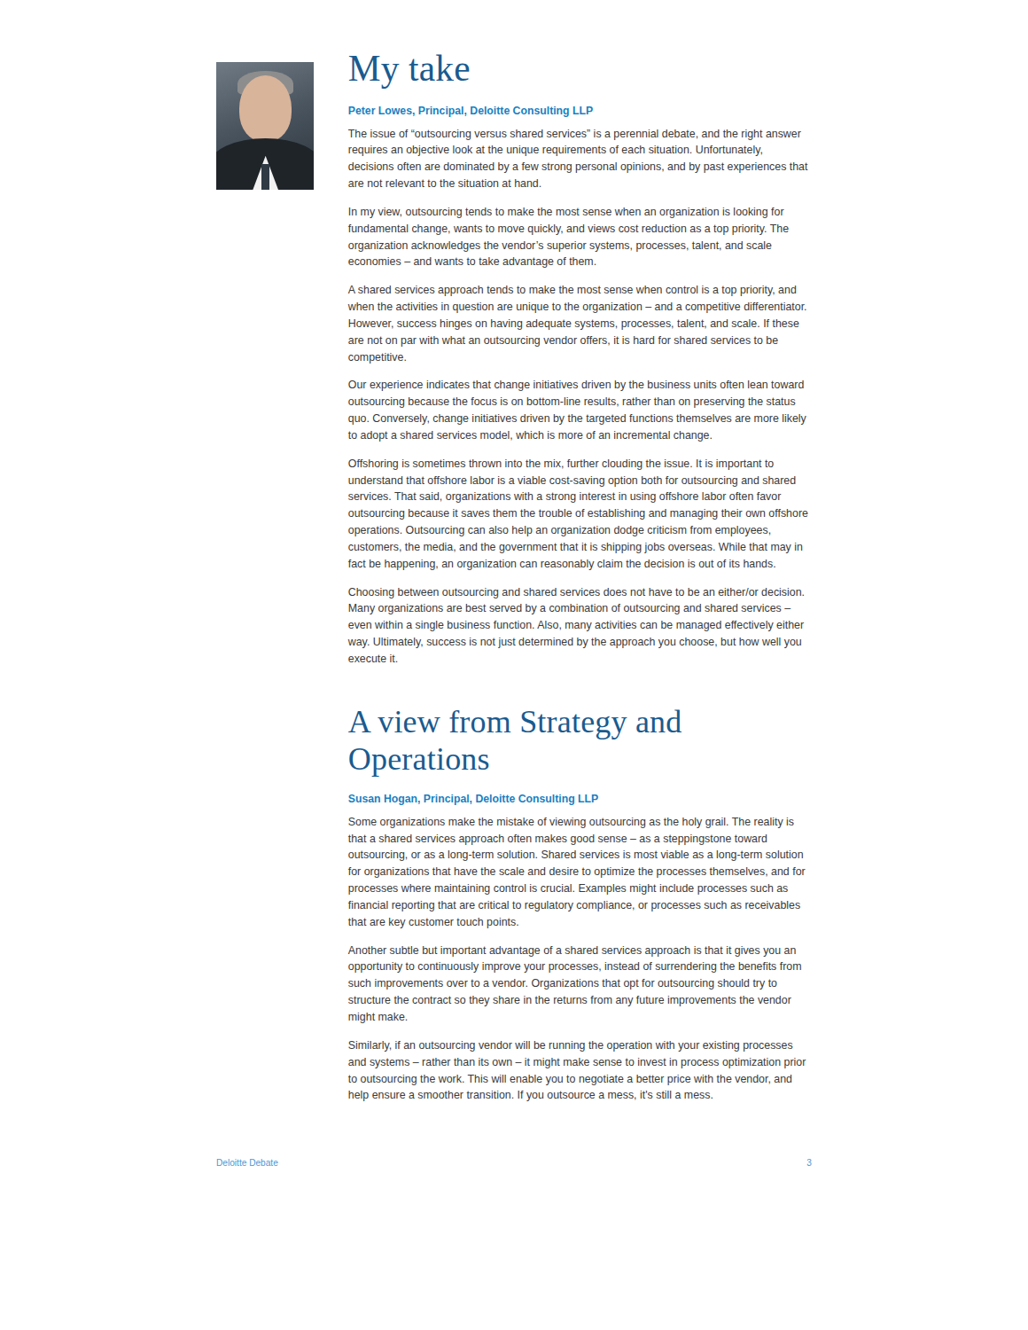My take
Peter Lowes, Principal, Deloitte Consulting LLP
The issue of “outsourcing versus shared services” is a perennial debate, and the right answer requires an objective look at the unique requirements of each situation. Unfortunately, decisions often are dominated by a few strong personal opinions, and by past experiences that are not relevant to the situation at hand.
In my view, outsourcing tends to make the most sense when an organization is looking for fundamental change, wants to move quickly, and views cost reduction as a top priority. The organization acknowledges the vendor’s superior systems, processes, talent, and scale economies – and wants to take advantage of them.
A shared services approach tends to make the most sense when control is a top priority, and when the activities in question are unique to the organization – and a competitive differentiator. However, success hinges on having adequate systems, processes, talent, and scale. If these are not on par with what an outsourcing vendor offers, it is hard for shared services to be competitive.
Our experience indicates that change initiatives driven by the business units often lean toward outsourcing because the focus is on bottom-line results, rather than on preserving the status quo. Conversely, change initiatives driven by the targeted functions themselves are more likely to adopt a shared services model, which is more of an incremental change.
Offshoring is sometimes thrown into the mix, further clouding the issue. It is important to understand that offshore labor is a viable cost-saving option both for outsourcing and shared services. That said, organizations with a strong interest in using offshore labor often favor outsourcing because it saves them the trouble of establishing and managing their own offshore operations. Outsourcing can also help an organization dodge criticism from employees, customers, the media, and the government that it is shipping jobs overseas. While that may in fact be happening, an organization can reasonably claim the decision is out of its hands.
Choosing between outsourcing and shared services does not have to be an either/or decision. Many organizations are best served by a combination of outsourcing and shared services – even within a single business function. Also, many activities can be managed effectively either way. Ultimately, success is not just determined by the approach you choose, but how well you execute it.
A view from Strategy and Operations
Susan Hogan, Principal, Deloitte Consulting LLP
Some organizations make the mistake of viewing outsourcing as the holy grail. The reality is that a shared services approach often makes good sense – as a steppingstone toward outsourcing, or as a long-term solution. Shared services is most viable as a long-term solution for organizations that have the scale and desire to optimize the processes themselves, and for processes where maintaining control is crucial. Examples might include processes such as financial reporting that are critical to regulatory compliance, or processes such as receivables that are key customer touch points.
Another subtle but important advantage of a shared services approach is that it gives you an opportunity to continuously improve your processes, instead of surrendering the benefits from such improvements over to a vendor. Organizations that opt for outsourcing should try to structure the contract so they share in the returns from any future improvements the vendor might make.
Similarly, if an outsourcing vendor will be running the operation with your existing processes and systems – rather than its own – it might make sense to invest in process optimization prior to outsourcing the work. This will enable you to negotiate a better price with the vendor, and help ensure a smoother transition. If you outsource a mess, it's still a mess.
Deloitte Debate
3